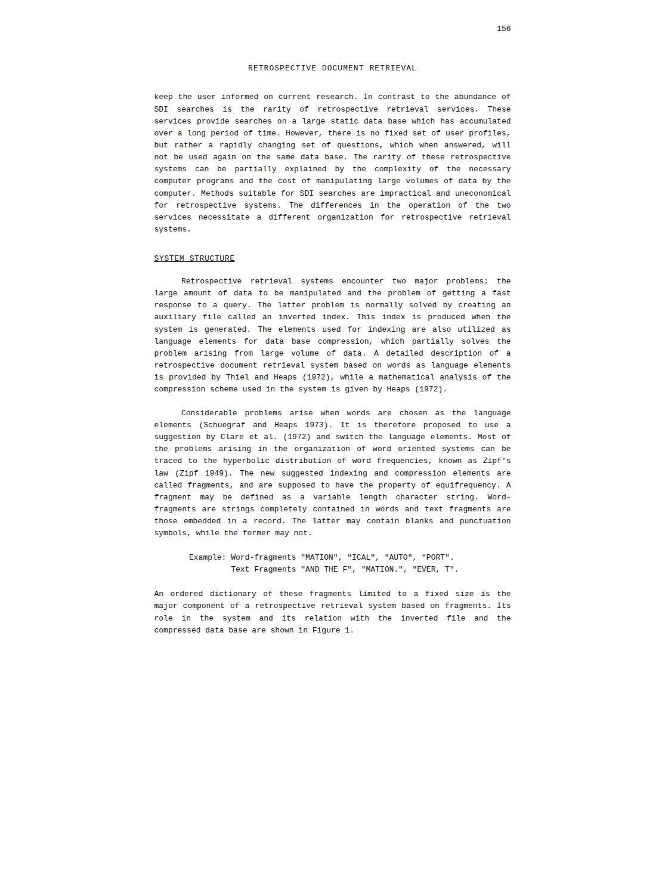156
RETROSPECTIVE DOCUMENT RETRIEVAL
keep the user informed on current research. In contrast to the abundance of SDI searches is the rarity of retrospective retrieval services. These services provide searches on a large static data base which has accumulated over a long period of time. However, there is no fixed set of user profiles, but rather a rapidly changing set of questions, which when answered, will not be used again on the same data base. The rarity of these retrospective systems can be partially explained by the complexity of the necessary computer programs and the cost of manipulating large volumes of data by the computer. Methods suitable for SDI searches are impractical and uneconomical for retrospective systems. The differences in the operation of the two services necessitate a different organization for retrospective retrieval systems.
SYSTEM STRUCTURE
Retrospective retrieval systems encounter two major problems: the large amount of data to be manipulated and the problem of getting a fast response to a query. The latter problem is normally solved by creating an auxiliary file called an inverted index. This index is produced when the system is generated. The elements used for indexing are also utilized as language elements for data base compression, which partially solves the problem arising from large volume of data. A detailed description of a retrospective document retrieval system based on words as language elements is provided by Thiel and Heaps (1972), while a mathematical analysis of the compression scheme used in the system is given by Heaps (1972).
Considerable problems arise when words are chosen as the language elements (Schuegraf and Heaps 1973). It is therefore proposed to use a suggestion by Clare et al. (1972) and switch the language elements. Most of the problems arising in the organization of word oriented systems can be traced to the hyperbolic distribution of word frequencies, known as Zipf's law (Zipf 1949). The new suggested indexing and compression elements are called fragments, and are supposed to have the property of equifrequency. A fragment may be defined as a variable length character string. Word-fragments are strings completely contained in words and text fragments are those embedded in a record. The latter may contain blanks and punctuation symbols, while the former may not.
| Example: | Word-fragments | "MATION", "ICAL", "AUTO", "PORT". |
| | Text Fragments | "AND THE F", "MATION.", "EVER, T". |
An ordered dictionary of these fragments limited to a fixed size is the major component of a retrospective retrieval system based on fragments. Its role in the system and its relation with the inverted file and the compressed data base are shown in Figure 1.